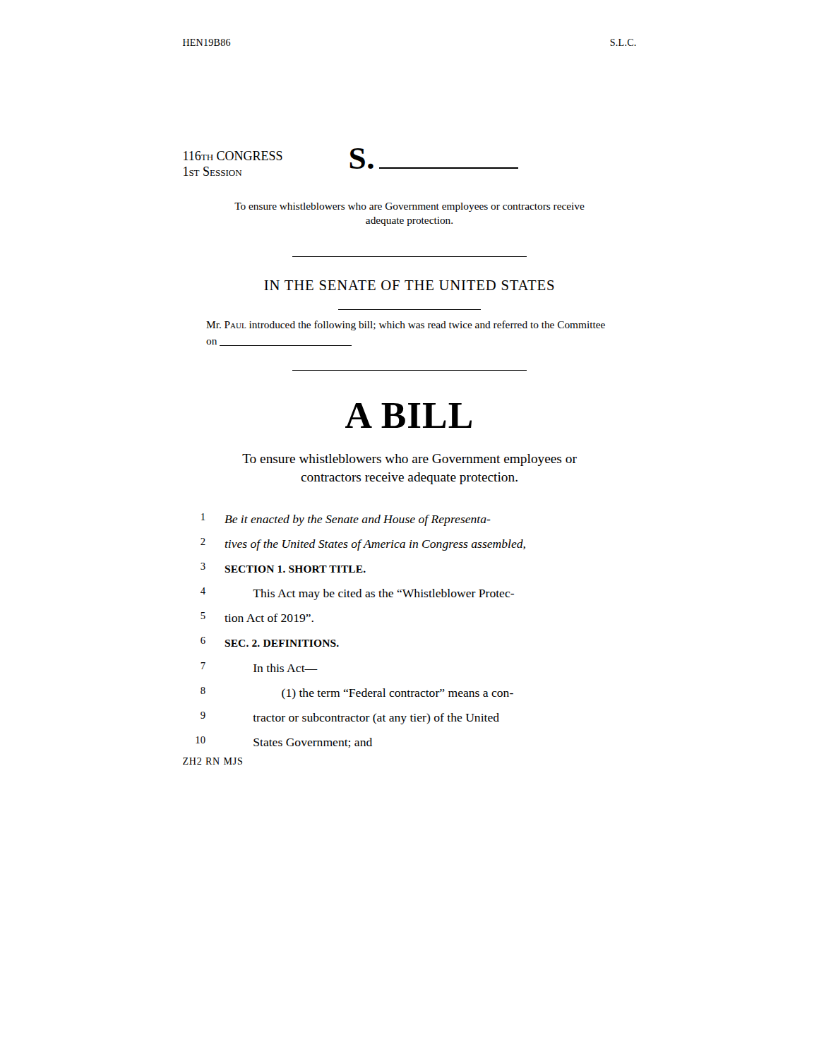HEN19B86 S.L.C.
116th CONGRESS
1st Session
S.
To ensure whistleblowers who are Government employees or contractors receive adequate protection.
IN THE SENATE OF THE UNITED STATES
Mr. Paul introduced the following bill; which was read twice and referred to the Committee on
A BILL
To ensure whistleblowers who are Government employees or contractors receive adequate protection.
Be it enacted by the Senate and House of Representa-
tives of the United States of America in Congress assembled,
SECTION 1. SHORT TITLE.
This Act may be cited as the “Whistleblower Protec-
tion Act of 2019”.
SEC. 2. DEFINITIONS.
In this Act—
(1) the term “Federal contractor” means a con-
tractor or subcontractor (at any tier) of the United
States Government; and
ZH2 RN MJS